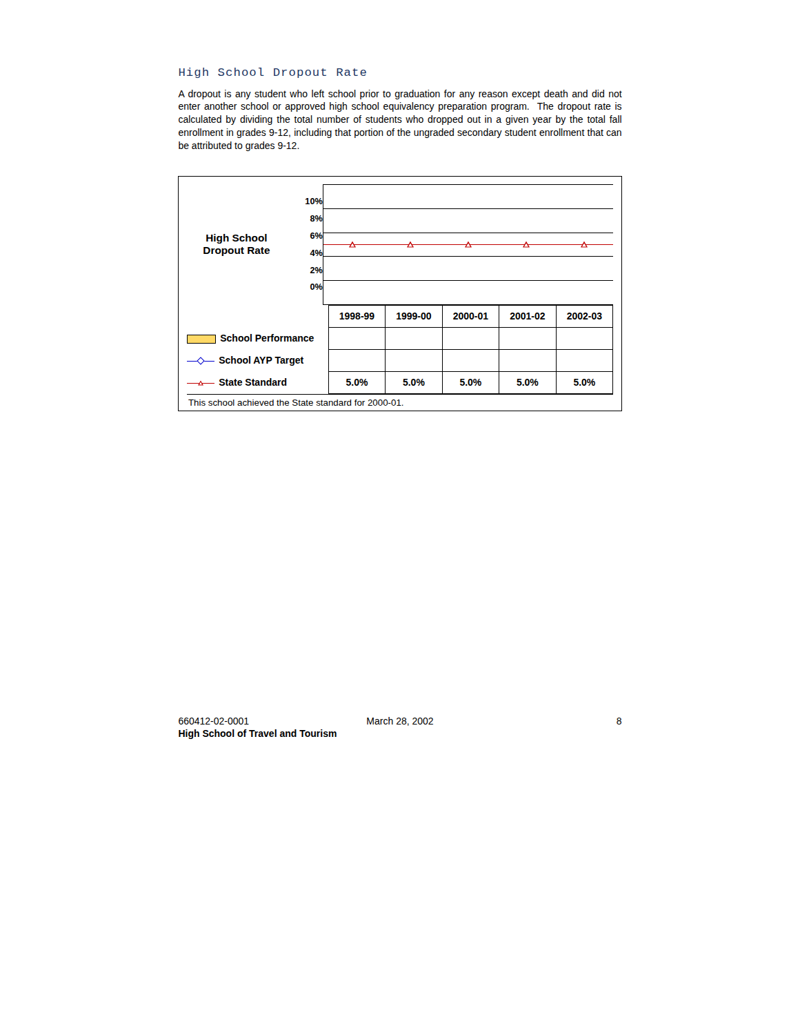High School Dropout Rate
A dropout is any student who left school prior to graduation for any reason except death and did not enter another school or approved high school equivalency preparation program. The dropout rate is calculated by dividing the total number of students who dropped out in a given year by the total fall enrollment in grades 9-12, including that portion of the ungraded secondary student enrollment that can be attributed to grades 9-12.
| High School Dropout Rate | 10% 8% 6% 4% 2% 0% | |
| | 1998-99 | 1999-00 | 2000-01 | 2001-02 | 2002-03 |
| School Performance | | | | | |
| School AYP Target | | | | | |
| State Standard | 5.0% | 5.0% | 5.0% | 5.0% | 5.0% |
This school achieved the State standard for 2000-01.
660412-02-0001
High School of Travel and Tourism
March 28, 2002
8